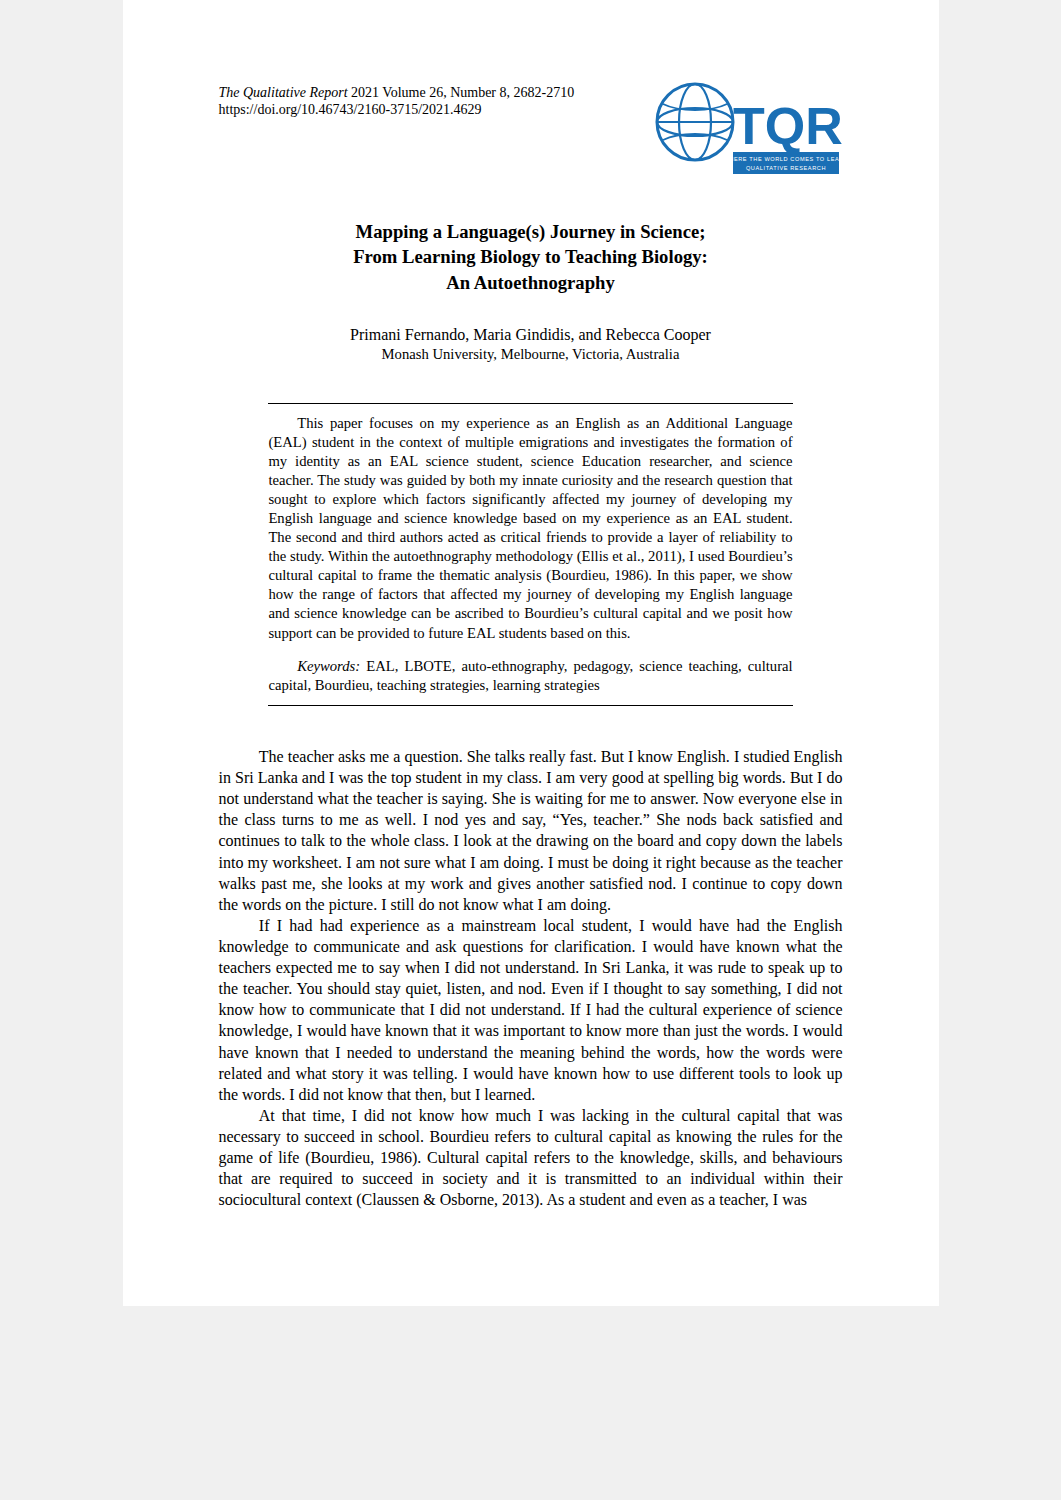The Qualitative Report 2021 Volume 26, Number 8, 2682-2710
https://doi.org/10.46743/2160-3715/2021.4629
TQR logo TQR WHERE THE WORLD COMES TO LEARN QUALITATIVE RESEARCH
Mapping a Language(s) Journey in Science;
From Learning Biology to Teaching Biology:
An Autoethnography
Primani Fernando, Maria Gindidis, and Rebecca Cooper
Monash University, Melbourne, Victoria, Australia
This paper focuses on my experience as an English as an Additional Language (EAL) student in the context of multiple emigrations and investigates the formation of my identity as an EAL science student, science Education researcher, and science teacher. The study was guided by both my innate curiosity and the research question that sought to explore which factors significantly affected my journey of developing my English language and science knowledge based on my experience as an EAL student. The second and third authors acted as critical friends to provide a layer of reliability to the study. Within the autoethnography methodology (Ellis et al., 2011), I used Bourdieu’s cultural capital to frame the thematic analysis (Bourdieu, 1986). In this paper, we show how the range of factors that affected my journey of developing my English language and science knowledge can be ascribed to Bourdieu’s cultural capital and we posit how support can be provided to future EAL students based on this.
Keywords: EAL, LBOTE, auto-ethnography, pedagogy, science teaching, cultural capital, Bourdieu, teaching strategies, learning strategies
The teacher asks me a question. She talks really fast. But I know English. I studied English in Sri Lanka and I was the top student in my class. I am very good at spelling big words. But I do not understand what the teacher is saying. She is waiting for me to answer. Now everyone else in the class turns to me as well. I nod yes and say, “Yes, teacher.” She nods back satisfied and continues to talk to the whole class. I look at the drawing on the board and copy down the labels into my worksheet. I am not sure what I am doing. I must be doing it right because as the teacher walks past me, she looks at my work and gives another satisfied nod. I continue to copy down the words on the picture. I still do not know what I am doing.
If I had had experience as a mainstream local student, I would have had the English knowledge to communicate and ask questions for clarification. I would have known what the teachers expected me to say when I did not understand. In Sri Lanka, it was rude to speak up to the teacher. You should stay quiet, listen, and nod. Even if I thought to say something, I did not know how to communicate that I did not understand. If I had the cultural experience of science knowledge, I would have known that it was important to know more than just the words. I would have known that I needed to understand the meaning behind the words, how the words were related and what story it was telling. I would have known how to use different tools to look up the words. I did not know that then, but I learned.
At that time, I did not know how much I was lacking in the cultural capital that was necessary to succeed in school. Bourdieu refers to cultural capital as knowing the rules for the game of life (Bourdieu, 1986). Cultural capital refers to the knowledge, skills, and behaviours that are required to succeed in society and it is transmitted to an individual within their sociocultural context (Claussen & Osborne, 2013). As a student and even as a teacher, I was